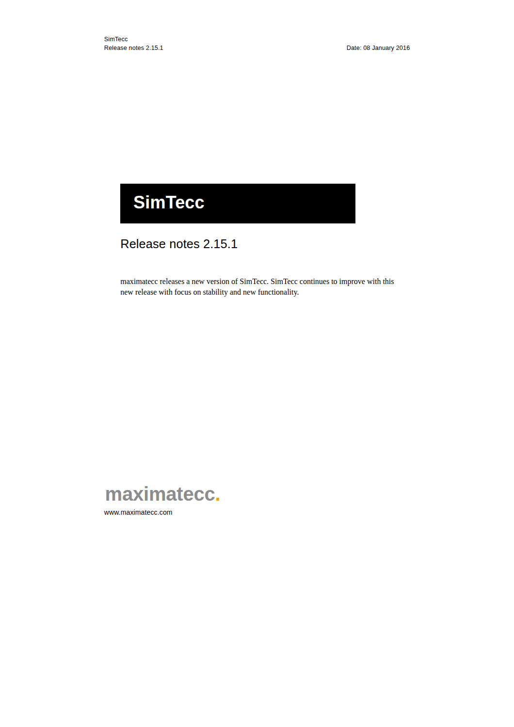SimTecc
Release notes 2.15.1
Date: 08 January 2016
SimTecc
Release notes 2.15.1
maximatecc releases a new version of SimTecc. SimTecc continues to improve with this new release with focus on stability and new functionality.
maximatecc.
www.maximatecc.com